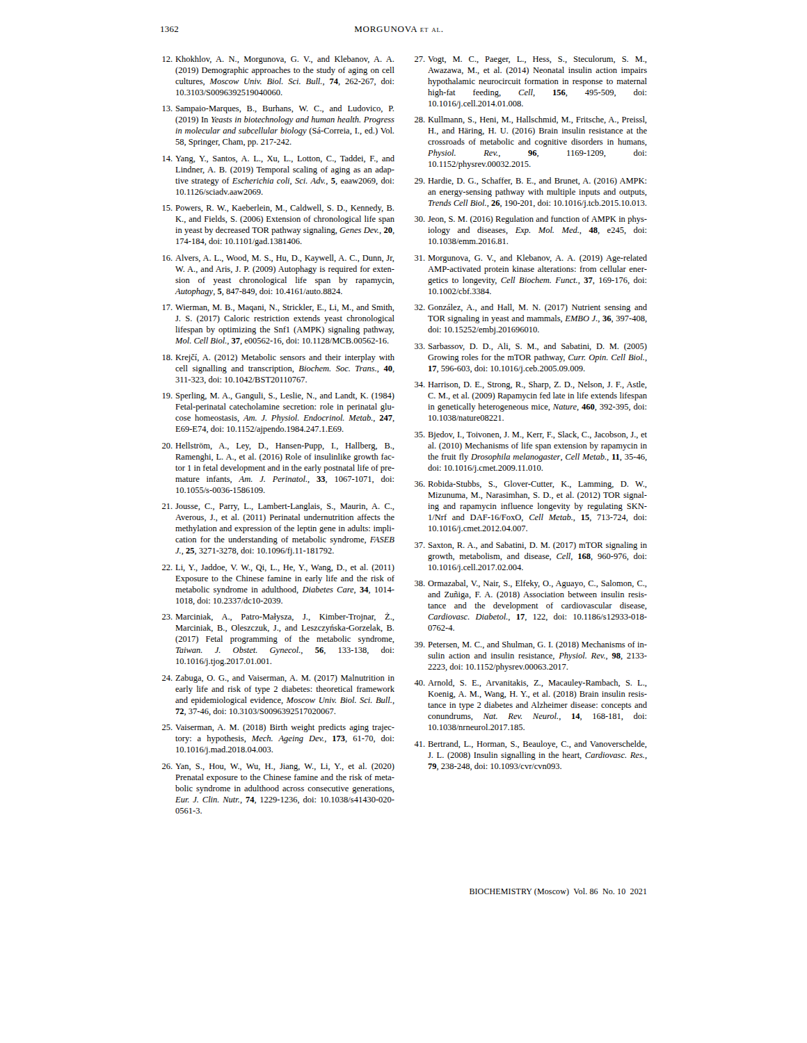1362
MORGUNOVA et al.
12. Khokhlov, A. N., Morgunova, G. V., and Klebanov, A. A. (2019) Demographic approaches to the study of aging on cell cultures, Moscow Univ. Biol. Sci. Bull., 74, 262-267, doi: 10.3103/S0096392519040060.
13. Sampaio-Marques, B., Burhans, W. C., and Ludovico, P. (2019) In Yeasts in biotechnology and human health. Progress in molecular and subcellular biology (Sá-Correia, I., ed.) Vol. 58, Springer, Cham, pp. 217-242.
14. Yang, Y., Santos, A. L., Xu, L., Lotton, C., Taddei, F., and Lindner, A. B. (2019) Temporal scaling of aging as an adaptive strategy of Escherichia coli, Sci. Adv., 5, eaaw2069, doi: 10.1126/sciadv.aaw2069.
15. Powers, R. W., Kaeberlein, M., Caldwell, S. D., Kennedy, B. K., and Fields, S. (2006) Extension of chronological life span in yeast by decreased TOR pathway signaling, Genes Dev., 20, 174-184, doi: 10.1101/gad.1381406.
16. Alvers, A. L., Wood, M. S., Hu, D., Kaywell, A. C., Dunn, Jr, W. A., and Aris, J. P. (2009) Autophagy is required for extension of yeast chronological life span by rapamycin, Autophagy, 5, 847-849, doi: 10.4161/auto.8824.
17. Wierman, M. B., Maqani, N., Strickler, E., Li, M., and Smith, J. S. (2017) Caloric restriction extends yeast chronological lifespan by optimizing the Snf1 (AMPK) signaling pathway, Mol. Cell Biol., 37, e00562-16, doi: 10.1128/MCB.00562-16.
18. Krejčí, A. (2012) Metabolic sensors and their interplay with cell signalling and transcription, Biochem. Soc. Trans., 40, 311-323, doi: 10.1042/BST20110767.
19. Sperling, M. A., Ganguli, S., Leslie, N., and Landt, K. (1984) Fetal-perinatal catecholamine secretion: role in perinatal glucose homeostasis, Am. J. Physiol. Endocrinol. Metab., 247, E69-E74, doi: 10.1152/ajpendo.1984.247.1.E69.
20. Hellström, A., Ley, D., Hansen-Pupp, I., Hallberg, B., Ramenghi, L. A., et al. (2016) Role of insulinlike growth factor 1 in fetal development and in the early postnatal life of premature infants, Am. J. Perinatol., 33, 1067-1071, doi: 10.1055/s-0036-1586109.
21. Jousse, C., Parry, L., Lambert-Langlais, S., Maurin, A. C., Averous, J., et al. (2011) Perinatal undernutrition affects the methylation and expression of the leptin gene in adults: implication for the understanding of metabolic syndrome, FASEB J., 25, 3271-3278, doi: 10.1096/fj.11-181792.
22. Li, Y., Jaddoe, V. W., Qi, L., He, Y., Wang, D., et al. (2011) Exposure to the Chinese famine in early life and the risk of metabolic syndrome in adulthood, Diabetes Care, 34, 1014-1018, doi: 10.2337/dc10-2039.
23. Marciniak, A., Patro-Małysza, J., Kimber-Trojnar, Ż., Marciniak, B., Oleszczuk, J., and Leszczyńska-Gorzelak, B. (2017) Fetal programming of the metabolic syndrome, Taiwan. J. Obstet. Gynecol., 56, 133-138, doi: 10.1016/j.tjog.2017.01.001.
24. Zabuga, O. G., and Vaiserman, A. M. (2017) Malnutrition in early life and risk of type 2 diabetes: theoretical framework and epidemiological evidence, Moscow Univ. Biol. Sci. Bull., 72, 37-46, doi: 10.3103/S0096392517020067.
25. Vaiserman, A. M. (2018) Birth weight predicts aging trajectory: a hypothesis, Mech. Ageing Dev., 173, 61-70, doi: 10.1016/j.mad.2018.04.003.
26. Yan, S., Hou, W., Wu, H., Jiang, W., Li, Y., et al. (2020) Prenatal exposure to the Chinese famine and the risk of metabolic syndrome in adulthood across consecutive generations, Eur. J. Clin. Nutr., 74, 1229-1236, doi: 10.1038/s41430-020-0561-3.
27. Vogt, M. C., Paeger, L., Hess, S., Steculorum, S. M., Awazawa, M., et al. (2014) Neonatal insulin action impairs hypothalamic neurocircuit formation in response to maternal high-fat feeding, Cell, 156, 495-509, doi: 10.1016/j.cell.2014.01.008.
28. Kullmann, S., Heni, M., Hallschmid, M., Fritsche, A., Preissl, H., and Häring, H. U. (2016) Brain insulin resistance at the crossroads of metabolic and cognitive disorders in humans, Physiol. Rev., 96, 1169-1209, doi: 10.1152/physrev.00032.2015.
29. Hardie, D. G., Schaffer, B. E., and Brunet, A. (2016) AMPK: an energy-sensing pathway with multiple inputs and outputs, Trends Cell Biol., 26, 190-201, doi: 10.1016/j.tcb.2015.10.013.
30. Jeon, S. M. (2016) Regulation and function of AMPK in physiology and diseases, Exp. Mol. Med., 48, e245, doi: 10.1038/emm.2016.81.
31. Morgunova, G. V., and Klebanov, A. A. (2019) Age-related AMP-activated protein kinase alterations: from cellular energetics to longevity, Cell Biochem. Funct., 37, 169-176, doi: 10.1002/cbf.3384.
32. González, A., and Hall, M. N. (2017) Nutrient sensing and TOR signaling in yeast and mammals, EMBO J., 36, 397-408, doi: 10.15252/embj.201696010.
33. Sarbassov, D. D., Ali, S. M., and Sabatini, D. M. (2005) Growing roles for the mTOR pathway, Curr. Opin. Cell Biol., 17, 596-603, doi: 10.1016/j.ceb.2005.09.009.
34. Harrison, D. E., Strong, R., Sharp, Z. D., Nelson, J. F., Astle, C. M., et al. (2009) Rapamycin fed late in life extends lifespan in genetically heterogeneous mice, Nature, 460, 392-395, doi: 10.1038/nature08221.
35. Bjedov, I., Toivonen, J. M., Kerr, F., Slack, C., Jacobson, J., et al. (2010) Mechanisms of life span extension by rapamycin in the fruit fly Drosophila melanogaster, Cell Metab., 11, 35-46, doi: 10.1016/j.cmet.2009.11.010.
36. Robida-Stubbs, S., Glover-Cutter, K., Lamming, D. W., Mizunuma, M., Narasimhan, S. D., et al. (2012) TOR signaling and rapamycin influence longevity by regulating SKN-1/Nrf and DAF-16/FoxO, Cell Metab., 15, 713-724, doi: 10.1016/j.cmet.2012.04.007.
37. Saxton, R. A., and Sabatini, D. M. (2017) mTOR signaling in growth, metabolism, and disease, Cell, 168, 960-976, doi: 10.1016/j.cell.2017.02.004.
38. Ormazabal, V., Nair, S., Elfeky, O., Aguayo, C., Salomon, C., and Zuñiga, F. A. (2018) Association between insulin resistance and the development of cardiovascular disease, Cardiovasc. Diabetol., 17, 122, doi: 10.1186/s12933-018-0762-4.
39. Petersen, M. C., and Shulman, G. I. (2018) Mechanisms of insulin action and insulin resistance, Physiol. Rev., 98, 2133-2223, doi: 10.1152/physrev.00063.2017.
40. Arnold, S. E., Arvanitakis, Z., Macauley-Rambach, S. L., Koenig, A. M., Wang, H. Y., et al. (2018) Brain insulin resistance in type 2 diabetes and Alzheimer disease: concepts and conundrums, Nat. Rev. Neurol., 14, 168-181, doi: 10.1038/nrneurol.2017.185.
41. Bertrand, L., Horman, S., Beauloye, C., and Vanoverschelde, J. L. (2008) Insulin signalling in the heart, Cardiovasc. Res., 79, 238-248, doi: 10.1093/cvr/cvn093.
BIOCHEMISTRY (Moscow) Vol. 86 No. 10 2021